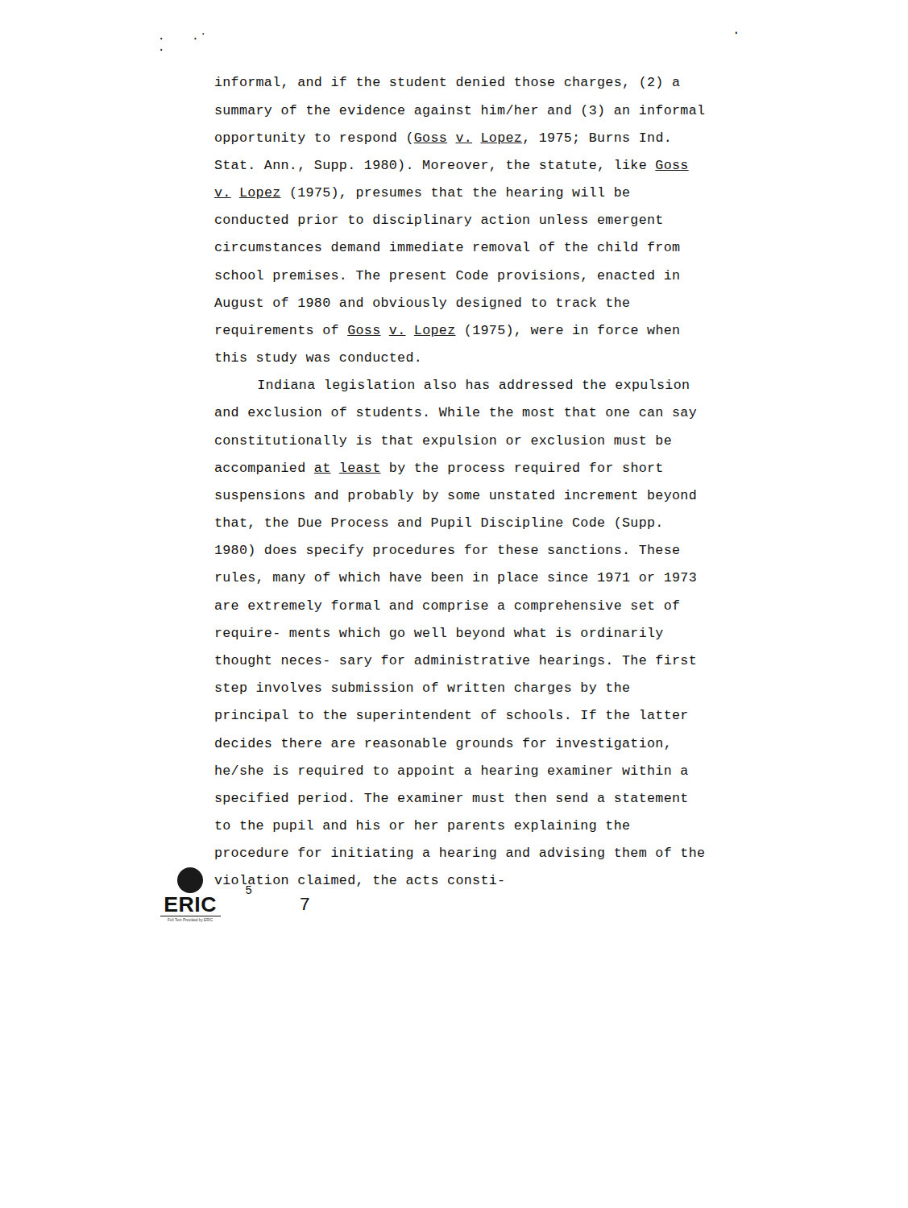. .. .
.
informal, and if the student denied those charges, (2) a summary of the evidence against him/her and (3) an informal opportunity to respond (Goss v. Lopez, 1975; Burns Ind. Stat. Ann., Supp. 1980). Moreover, the statute, like Goss v. Lopez (1975), presumes that the hearing will be conducted prior to disciplinary action unless emergent circumstances demand immediate removal of the child from school premises. The present Code provisions, enacted in August of 1980 and obviously designed to track the requirements of Goss v. Lopez (1975), were in force when this study was conducted.
Indiana legislation also has addressed the expulsion and exclusion of students. While the most that one can say constitutionally is that expulsion or exclusion must be accompanied at least by the process required for short suspensions and probably by some unstated increment beyond that, the Due Process and Pupil Discipline Code (Supp. 1980) does specify procedures for these sanctions. These rules, many of which have been in place since 1971 or 1973 are extremely formal and comprise a comprehensive set of require- ments which go well beyond what is ordinarily thought neces- sary for administrative hearings. The first step involves submission of written charges by the principal to the superintendent of schools. If the latter decides there are reasonable grounds for investigation, he/she is required to appoint a hearing examiner within a specified period. The examiner must then send a statement to the pupil and his or her parents explaining the procedure for initiating a hearing and advising them of the violation claimed, the acts consti-
ERIC
Full Text Provided by ERIC
5
7